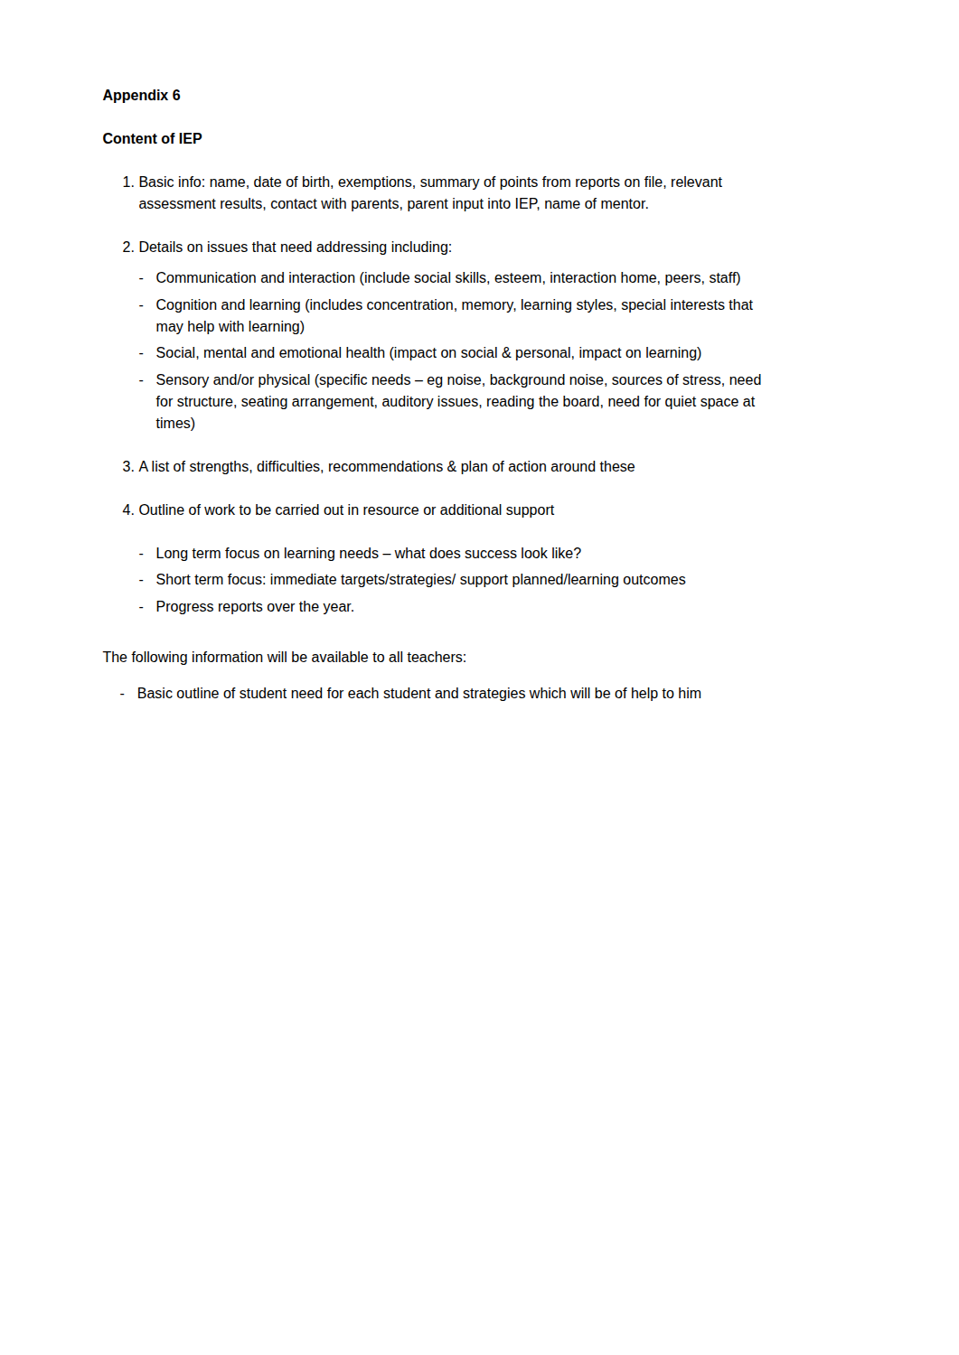Appendix 6
Content of IEP
Basic info: name, date of birth, exemptions, summary of points from reports on file, relevant assessment results, contact with parents, parent input into IEP, name of mentor.
Details on issues that need addressing including:
Communication and interaction (include social skills, esteem, interaction home, peers, staff)
Cognition and learning (includes concentration, memory, learning styles, special interests that may help with learning)
Social, mental and emotional health (impact on social & personal, impact on learning)
Sensory and/or physical (specific needs – eg noise, background noise, sources of stress, need for structure, seating arrangement, auditory issues, reading the board, need for quiet space at times)
A list of strengths, difficulties, recommendations & plan of action around these
Outline of work to be carried out in resource or additional support
Long term focus on learning needs – what does success look like?
Short term focus: immediate targets/strategies/ support planned/learning outcomes
Progress reports over the year.
The following information will be available to all teachers:
Basic outline of student need for each student and strategies which will be of help to him